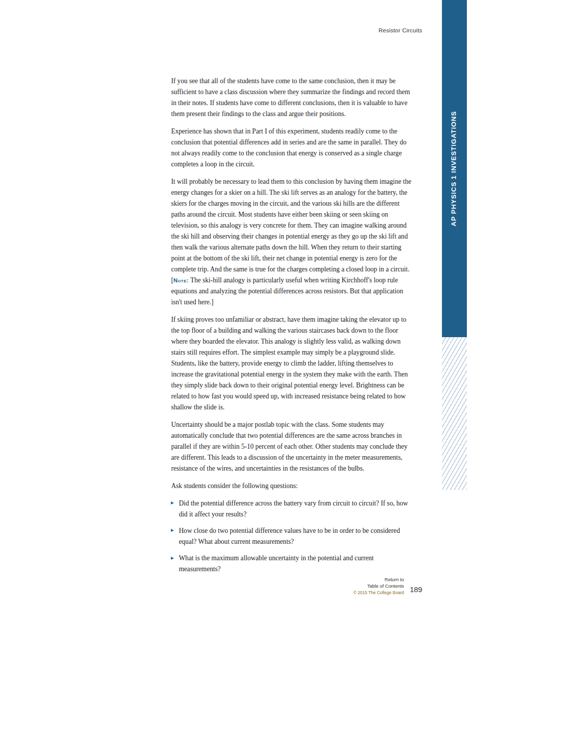AP PHYSICS 1 INVESTIGATIONS
Resistor Circuits
If you see that all of the students have come to the same conclusion, then it may be sufficient to have a class discussion where they summarize the findings and record them in their notes. If students have come to different conclusions, then it is valuable to have them present their findings to the class and argue their positions.
Experience has shown that in Part I of this experiment, students readily come to the conclusion that potential differences add in series and are the same in parallel. They do not always readily come to the conclusion that energy is conserved as a single charge completes a loop in the circuit.
It will probably be necessary to lead them to this conclusion by having them imagine the energy changes for a skier on a hill. The ski lift serves as an analogy for the battery, the skiers for the charges moving in the circuit, and the various ski hills are the different paths around the circuit. Most students have either been skiing or seen skiing on television, so this analogy is very concrete for them. They can imagine walking around the ski hill and observing their changes in potential energy as they go up the ski lift and then walk the various alternate paths down the hill. When they return to their starting point at the bottom of the ski lift, their net change in potential energy is zero for the complete trip. And the same is true for the charges completing a closed loop in a circuit. [Note: The ski-hill analogy is particularly useful when writing Kirchhoff's loop rule equations and analyzing the potential differences across resistors. But that application isn't used here.]
If skiing proves too unfamiliar or abstract, have them imagine taking the elevator up to the top floor of a building and walking the various staircases back down to the floor where they boarded the elevator. This analogy is slightly less valid, as walking down stairs still requires effort. The simplest example may simply be a playground slide. Students, like the battery, provide energy to climb the ladder, lifting themselves to increase the gravitational potential energy in the system they make with the earth. Then they simply slide back down to their original potential energy level. Brightness can be related to how fast you would speed up, with increased resistance being related to how shallow the slide is.
Uncertainty should be a major postlab topic with the class. Some students may automatically conclude that two potential differences are the same across branches in parallel if they are within 5-10 percent of each other. Other students may conclude they are different. This leads to a discussion of the uncertainty in the meter measurements, resistance of the wires, and uncertainties in the resistances of the bulbs.
Ask students consider the following questions:
Did the potential difference across the battery vary from circuit to circuit? If so, how did it affect your results?
How close do two potential difference values have to be in order to be considered equal? What about current measurements?
What is the maximum allowable uncertainty in the potential and current measurements?
Return to
Table of Contents
© 2015 The College Board
189